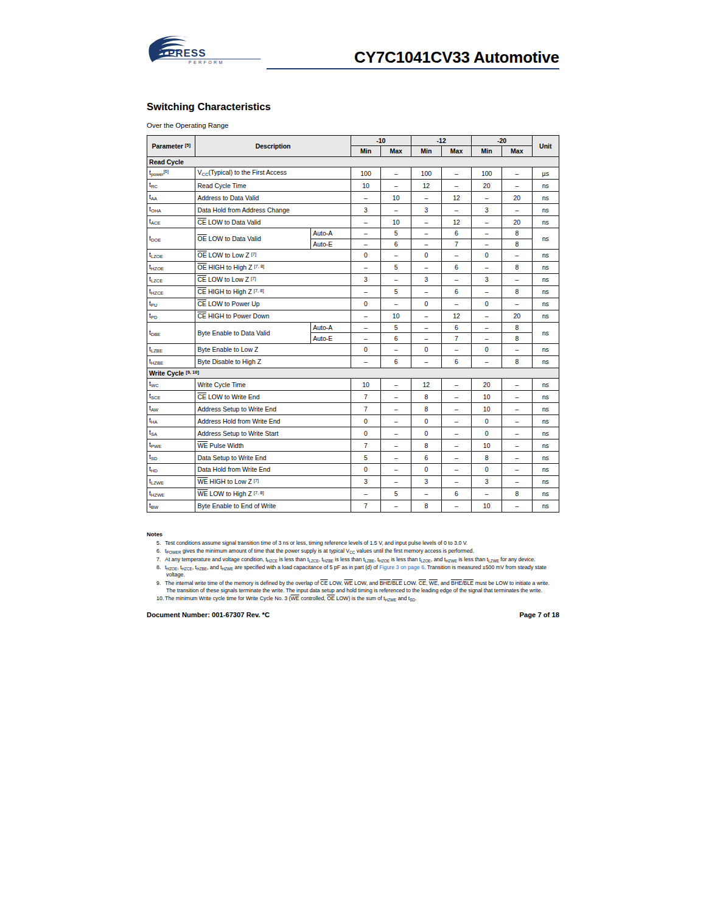CYPRESS PERFORM
CY7C1041CV33 Automotive
Switching Characteristics
Over the Operating Range
| Parameter [5] | Description | -10 | -12 | -20 | Unit |
| --- | --- | --- | --- | --- | --- |
| Min | Max | Min | Max | Min | Max |
| Read Cycle |
| t power [6] | V CC (Typical) to the First Access | 100 | – | 100 | – | 100 | – | µs |
| t RC | Read Cycle Time | 10 | – | 12 | – | 20 | – | ns |
| t AA | Address to Data Valid | – | 10 | – | 12 | – | 20 | ns |
| t OHA | Data Hold from Address Change | 3 | – | 3 | – | 3 | – | ns |
| t ACE | CE LOW to Data Valid | – | 10 | – | 12 | – | 20 | ns |
| t DOE | OE LOW to Data Valid | Auto-A | – | 5 | – | 6 | – | 8 | ns |
| Auto-E | – | 6 | – | 7 | – | 8 |
| t LZOE | OE LOW to Low Z [7] | 0 | – | 0 | – | 0 | – | ns |
| t HZOE | OE HIGH to High Z [7, 8] | – | 5 | – | 6 | – | 8 | ns |
| t LZCE | CE LOW to Low Z [7] | 3 | – | 3 | – | 3 | – | ns |
| t HZCE | CE HIGH to High Z [7, 8] | – | 5 | – | 6 | – | 8 | ns |
| t PU | CE LOW to Power Up | 0 | – | 0 | – | 0 | – | ns |
| t PD | CE HIGH to Power Down | – | 10 | – | 12 | – | 20 | ns |
| t DBE | Byte Enable to Data Valid | Auto-A | – | 5 | – | 6 | – | 8 | ns |
| Auto-E | – | 6 | – | 7 | – | 8 |
| t LZBE | Byte Enable to Low Z | 0 | – | 0 | – | 0 | – | ns |
| t HZBE | Byte Disable to High Z | – | 6 | – | 6 | – | 8 | ns |
| Write Cycle [9, 10] |
| t WC | Write Cycle Time | 10 | – | 12 | – | 20 | – | ns |
| t SCE | CE LOW to Write End | 7 | – | 8 | – | 10 | – | ns |
| t AW | Address Setup to Write End | 7 | – | 8 | – | 10 | – | ns |
| t HA | Address Hold from Write End | 0 | – | 0 | – | 0 | – | ns |
| t SA | Address Setup to Write Start | 0 | – | 0 | – | 0 | – | ns |
| t PWE | WE Pulse Width | 7 | – | 8 | – | 10 | – | ns |
| t SD | Data Setup to Write End | 5 | – | 6 | – | 8 | – | ns |
| t HD | Data Hold from Write End | 0 | – | 0 | – | 0 | – | ns |
| t LZWE | WE HIGH to Low Z [7] | 3 | – | 3 | – | 3 | – | ns |
| t HZWE | WE LOW to High Z [7, 8] | – | 5 | – | 6 | – | 8 | ns |
| t BW | Byte Enable to End of Write | 7 | – | 8 | – | 10 | – | ns |
Notes
5. Test conditions assume signal transition time of 3 ns or less, timing reference levels of 1.5 V, and input pulse levels of 0 to 3.0 V.
6. tPOWER gives the minimum amount of time that the power supply is at typical VCC values until the first memory access is performed.
7. At any temperature and voltage condition, tHZCE is less than tLZCE, tHZBE is less than tLZBE, tHZOE is less than tLZOE, and tHZWE is less than tLZWE for any device.
8. tHZOE, tHZCE, tHZBE, and tHZWE are specified with a load capacitance of 5 pF as in part (d) of Figure 3 on page 6. Transition is measured ±500 mV from steady state voltage.
9. The internal write time of the memory is defined by the overlap of CE LOW, WE LOW, and BHE/BLE LOW. CE, WE, and BHE/BLE must be LOW to initiate a write. The transition of these signals terminate the write. The input data setup and hold timing is referenced to the leading edge of the signal that terminates the write.
10. The minimum Write cycle time for Write Cycle No. 3 (WE controlled, OE LOW) is the sum of tHZWE and tSD.
Document Number: 001-67307 Rev. *C
Page 7 of 18